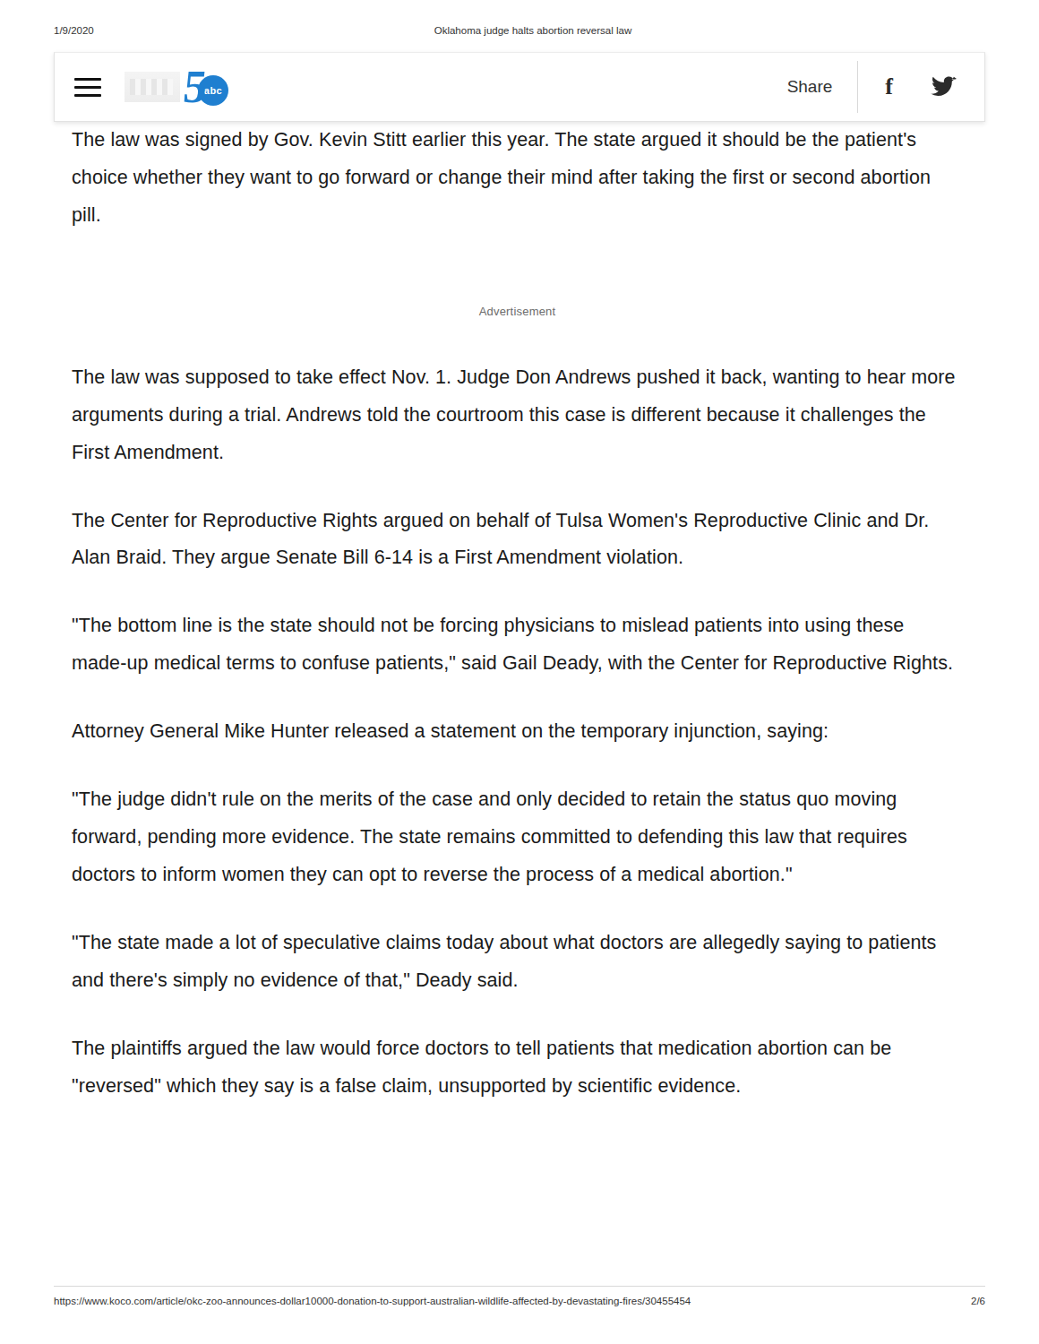1/9/2020
Oklahoma judge halts abortion reversal law
5 abc
Share
f
The law was signed by Gov. Kevin Stitt earlier this year. The state argued it should be the patient's choice whether they want to go forward or change their mind after taking the first or second abortion pill.
Advertisement
The law was supposed to take effect Nov. 1. Judge Don Andrews pushed it back, wanting to hear more arguments during a trial. Andrews told the courtroom this case is different because it challenges the First Amendment.
The Center for Reproductive Rights argued on behalf of Tulsa Women's Reproductive Clinic and Dr. Alan Braid. They argue Senate Bill 6-14 is a First Amendment violation.
"The bottom line is the state should not be forcing physicians to mislead patients into using these made-up medical terms to confuse patients," said Gail Deady, with the Center for Reproductive Rights.
Attorney General Mike Hunter released a statement on the temporary injunction, saying:
"The judge didn't rule on the merits of the case and only decided to retain the status quo moving forward, pending more evidence. The state remains committed to defending this law that requires doctors to inform women they can opt to reverse the process of a medical abortion."
"The state made a lot of speculative claims today about what doctors are allegedly saying to patients and there's simply no evidence of that," Deady said.
The plaintiffs argued the law would force doctors to tell patients that medication abortion can be "reversed" which they say is a false claim, unsupported by scientific evidence.
https://www.koco.com/article/okc-zoo-announces-dollar10000-donation-to-support-australian-wildlife-affected-by-devastating-fires/30455454
2/6